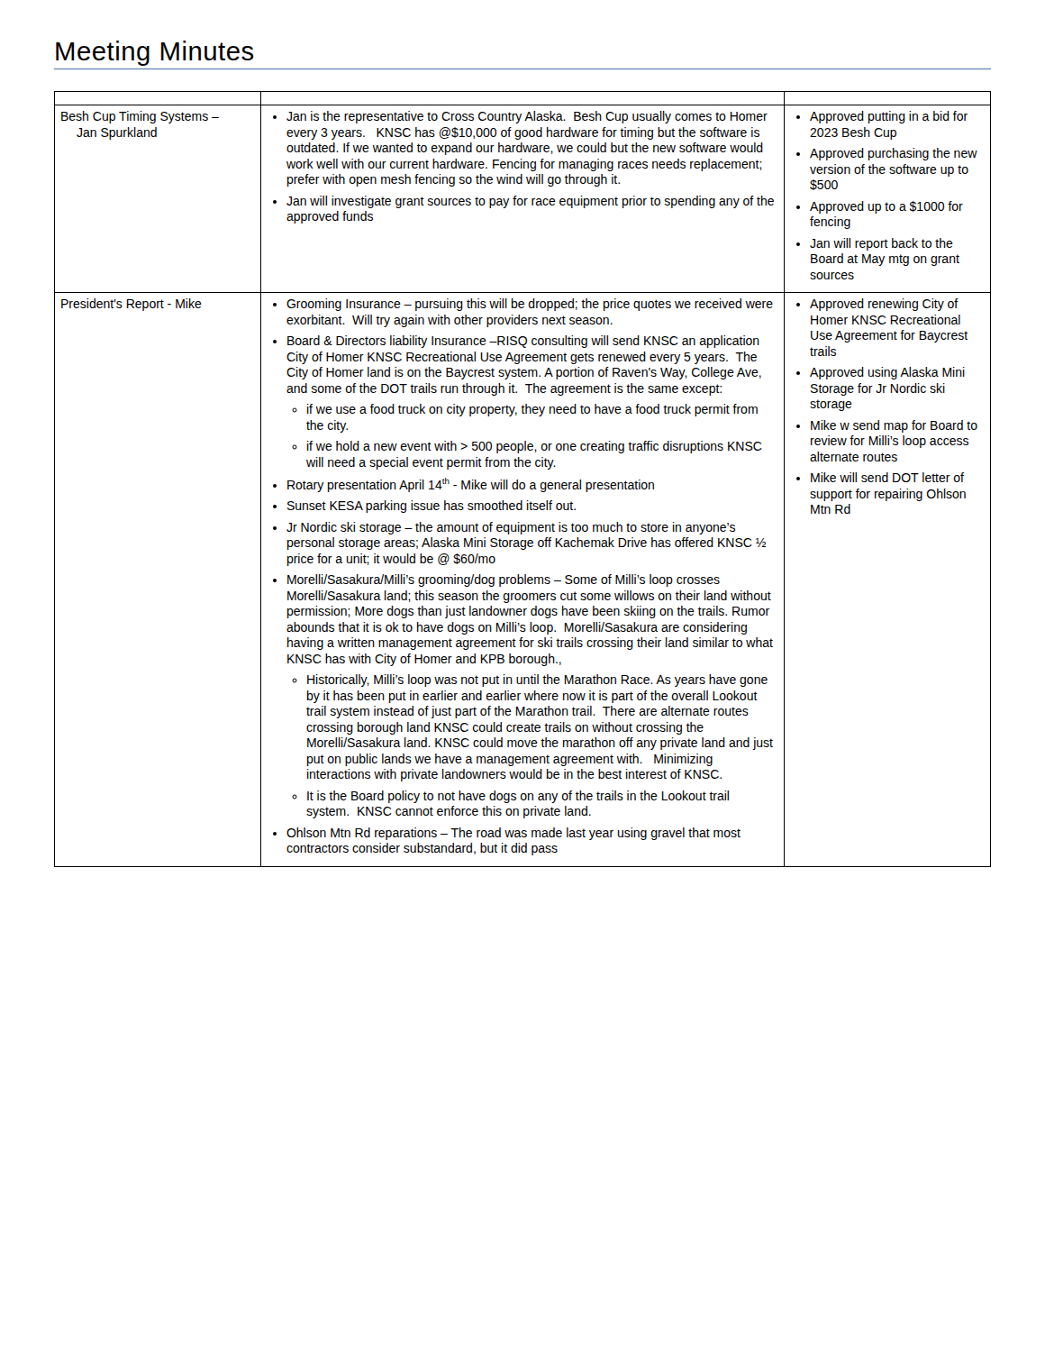Meeting Minutes
| Besh Cup Timing Systems – Jan Spurkland | Jan is the representative to Cross Country Alaska. Besh Cup usually comes to Homer every 3 years. KNSC has @$10,000 of good hardware for timing but the software is outdated. If we wanted to expand our hardware, we could but the new software would work well with our current hardware. Fencing for managing races needs replacement; prefer with open mesh fencing so the wind will go through it. Jan will investigate grant sources to pay for race equipment prior to spending any of the approved funds | Approved putting in a bid for 2023 Besh Cup Approved purchasing the new version of the software up to $500 Approved up to a $1000 for fencing Jan will report back to the Board at May mtg on grant sources |
| President's Report - Mike | Grooming Insurance – pursuing this will be dropped; the price quotes we received were exorbitant. Will try again with other providers next season. Board & Directors liability Insurance –RISQ consulting will send KNSC an application City of Homer KNSC Recreational Use Agreement gets renewed every 5 years. The City of Homer land is on the Baycrest system. A portion of Raven's Way, College Ave, and some of the DOT trails run through it. The agreement is the same except: if we use a food truck on city property, they need to have a food truck permit from the city. if we hold a new event with > 500 people, or one creating traffic disruptions KNSC will need a special event permit from the city. Rotary presentation April 14 th - Mike will do a general presentation Sunset KESA parking issue has smoothed itself out. Jr Nordic ski storage – the amount of equipment is too much to store in anyone’s personal storage areas; Alaska Mini Storage off Kachemak Drive has offered KNSC ½ price for a unit; it would be @ $60/mo Morelli/Sasakura/Milli’s grooming/dog problems – Some of Milli’s loop crosses Morelli/Sasakura land; this season the groomers cut some willows on their land without permission; More dogs than just landowner dogs have been skiing on the trails. Rumor abounds that it is ok to have dogs on Milli’s loop. Morelli/Sasakura are considering having a written management agreement for ski trails crossing their land similar to what KNSC has with City of Homer and KPB borough., Historically, Milli’s loop was not put in until the Marathon Race. As years have gone by it has been put in earlier and earlier where now it is part of the overall Lookout trail system instead of just part of the Marathon trail. There are alternate routes crossing borough land KNSC could create trails on without crossing the Morelli/Sasakura land. KNSC could move the marathon off any private land and just put on public lands we have a management agreement with. Minimizing interactions with private landowners would be in the best interest of KNSC. It is the Board policy to not have dogs on any of the trails in the Lookout trail system. KNSC cannot enforce this on private land. Ohlson Mtn Rd reparations – The road was made last year using gravel that most contractors consider substandard, but it did pass | Approved renewing City of Homer KNSC Recreational Use Agreement for Baycrest trails Approved using Alaska Mini Storage for Jr Nordic ski storage Mike w send map for Board to review for Milli’s loop access alternate routes Mike will send DOT letter of support for repairing Ohlson Mtn Rd |